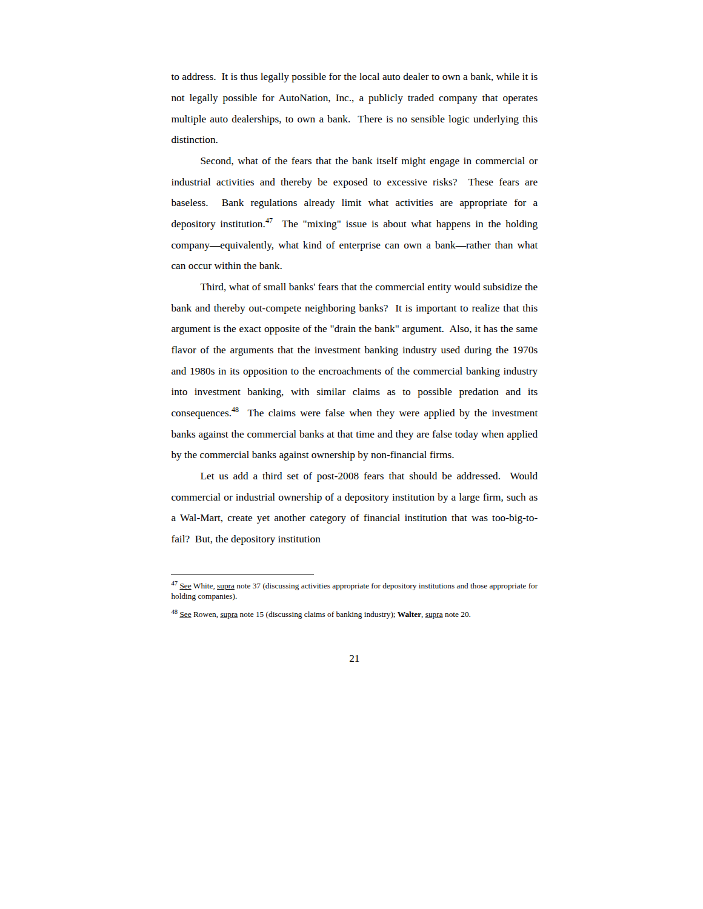to address. It is thus legally possible for the local auto dealer to own a bank, while it is not legally possible for AutoNation, Inc., a publicly traded company that operates multiple auto dealerships, to own a bank. There is no sensible logic underlying this distinction.
Second, what of the fears that the bank itself might engage in commercial or industrial activities and thereby be exposed to excessive risks? These fears are baseless. Bank regulations already limit what activities are appropriate for a depository institution.47 The "mixing" issue is about what happens in the holding company—equivalently, what kind of enterprise can own a bank—rather than what can occur within the bank.
Third, what of small banks' fears that the commercial entity would subsidize the bank and thereby out-compete neighboring banks? It is important to realize that this argument is the exact opposite of the "drain the bank" argument. Also, it has the same flavor of the arguments that the investment banking industry used during the 1970s and 1980s in its opposition to the encroachments of the commercial banking industry into investment banking, with similar claims as to possible predation and its consequences.48 The claims were false when they were applied by the investment banks against the commercial banks at that time and they are false today when applied by the commercial banks against ownership by non-financial firms.
Let us add a third set of post-2008 fears that should be addressed. Would commercial or industrial ownership of a depository institution by a large firm, such as a Wal-Mart, create yet another category of financial institution that was too-big-to-fail? But, the depository institution
47 See White, supra note 37 (discussing activities appropriate for depository institutions and those appropriate for holding companies).
48 See Rowen, supra note 15 (discussing claims of banking industry); Walter, supra note 20.
21